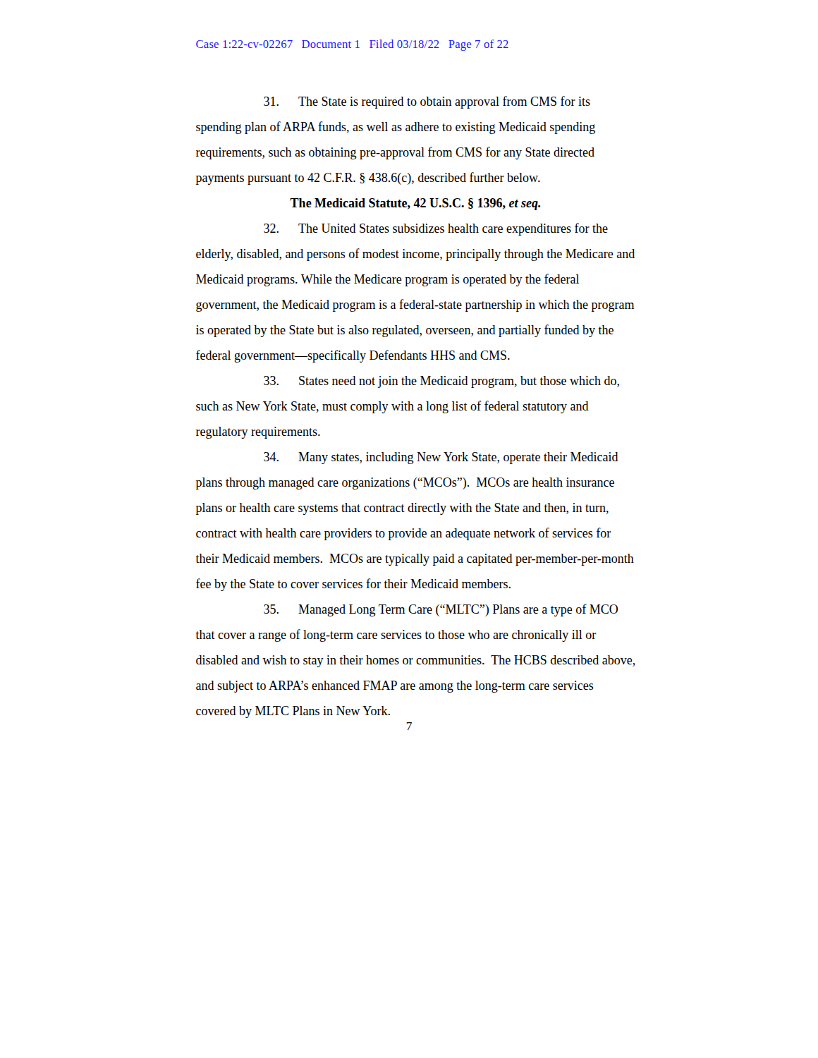Case 1:22-cv-02267 Document 1 Filed 03/18/22 Page 7 of 22
31. The State is required to obtain approval from CMS for its spending plan of ARPA funds, as well as adhere to existing Medicaid spending requirements, such as obtaining pre-approval from CMS for any State directed payments pursuant to 42 C.F.R. § 438.6(c), described further below.
The Medicaid Statute, 42 U.S.C. § 1396, et seq.
32. The United States subsidizes health care expenditures for the elderly, disabled, and persons of modest income, principally through the Medicare and Medicaid programs. While the Medicare program is operated by the federal government, the Medicaid program is a federal-state partnership in which the program is operated by the State but is also regulated, overseen, and partially funded by the federal government—specifically Defendants HHS and CMS.
33. States need not join the Medicaid program, but those which do, such as New York State, must comply with a long list of federal statutory and regulatory requirements.
34. Many states, including New York State, operate their Medicaid plans through managed care organizations (“MCOs”). MCOs are health insurance plans or health care systems that contract directly with the State and then, in turn, contract with health care providers to provide an adequate network of services for their Medicaid members. MCOs are typically paid a capitated per-member-per-month fee by the State to cover services for their Medicaid members.
35. Managed Long Term Care (“MLTC”) Plans are a type of MCO that cover a range of long-term care services to those who are chronically ill or disabled and wish to stay in their homes or communities. The HCBS described above, and subject to ARPA’s enhanced FMAP are among the long-term care services covered by MLTC Plans in New York.
7